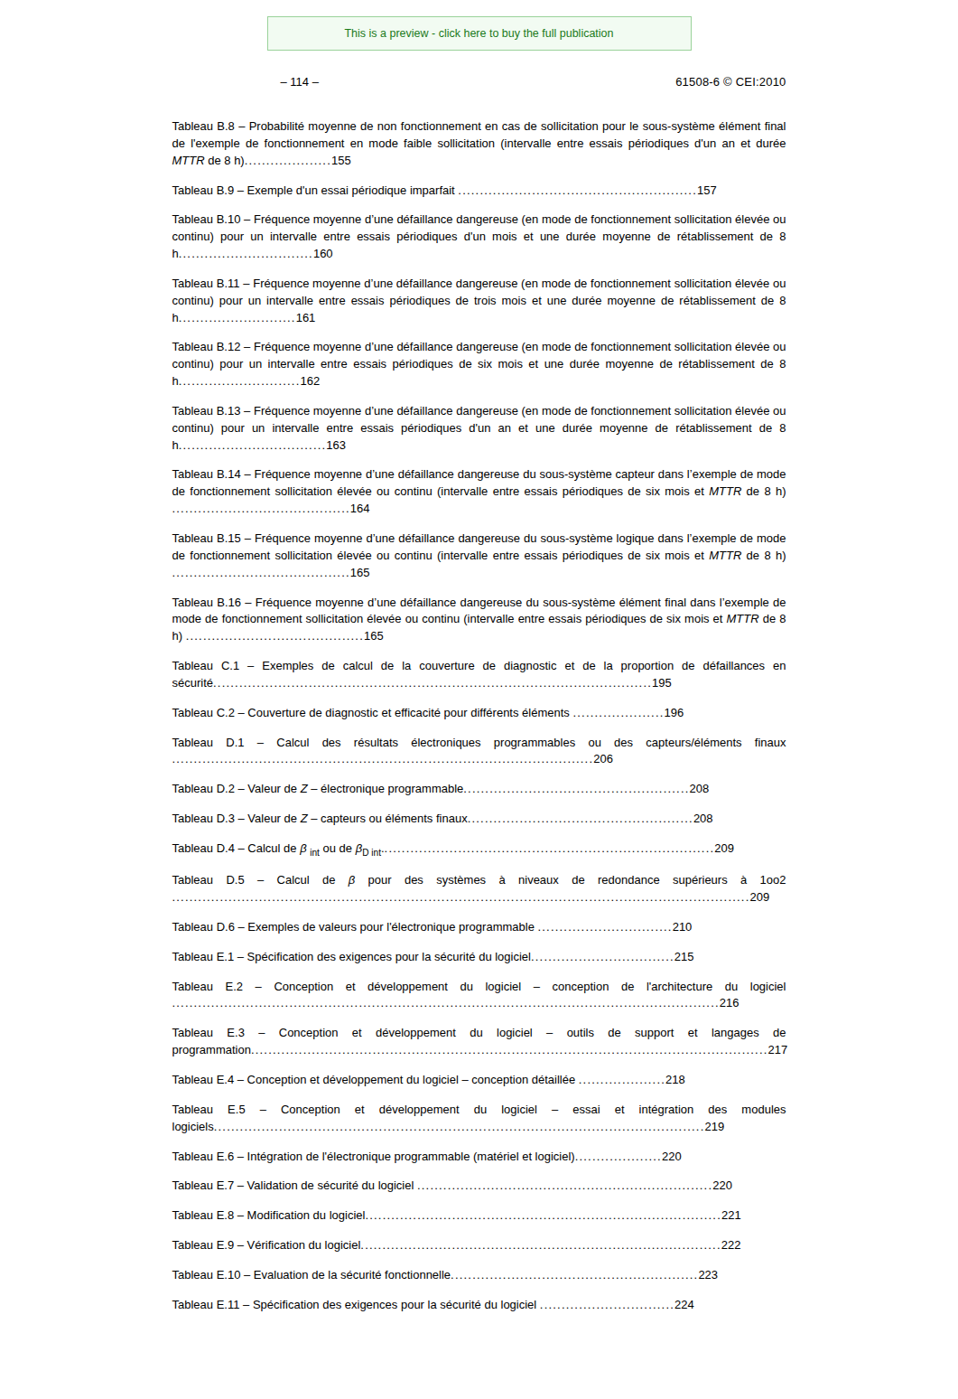This is a preview - click here to buy the full publication
– 114 – 61508-6 © CEI:2010
Tableau B.8 – Probabilité moyenne de non fonctionnement en cas de sollicitation pour le sous-système élément final de l'exemple de fonctionnement en mode faible sollicitation (intervalle entre essais périodiques d'un an et durée MTTR de 8 h).................... 155
Tableau B.9 – Exemple d'un essai périodique imparfait ....................................................... 157
Tableau B.10 – Fréquence moyenne d’une défaillance dangereuse (en mode de fonctionnement sollicitation élevée ou continu) pour un intervalle entre essais périodiques d'un mois et une durée moyenne de rétablissement de 8 h............................... 160
Tableau B.11 – Fréquence moyenne d’une défaillance dangereuse (en mode de fonctionnement sollicitation élevée ou continu) pour un intervalle entre essais périodiques de trois mois et une durée moyenne de rétablissement de 8 h........................... 161
Tableau B.12 – Fréquence moyenne d’une défaillance dangereuse (en mode de fonctionnement sollicitation élevée ou continu) pour un intervalle entre essais périodiques de six mois et une durée moyenne de rétablissement de 8 h............................ 162
Tableau B.13 – Fréquence moyenne d’une défaillance dangereuse (en mode de fonctionnement sollicitation élevée ou continu) pour un intervalle entre essais périodiques d'un an et une durée moyenne de rétablissement de 8 h.................................. 163
Tableau B.14 – Fréquence moyenne d’une défaillance dangereuse du sous-système capteur dans l’exemple de mode de fonctionnement sollicitation élevée ou continu (intervalle entre essais périodiques de six mois et MTTR de 8 h) ......................................... 164
Tableau B.15 – Fréquence moyenne d’une défaillance dangereuse du sous-système logique dans l’exemple de mode de fonctionnement sollicitation élevée ou continu (intervalle entre essais périodiques de six mois et MTTR de 8 h) ......................................... 165
Tableau B.16 – Fréquence moyenne d’une défaillance dangereuse du sous-système élément final dans l’exemple de mode de fonctionnement sollicitation élevée ou continu (intervalle entre essais périodiques de six mois et MTTR de 8 h) ......................................... 165
Tableau C.1 – Exemples de calcul de la couverture de diagnostic et de la proportion de défaillances en sécurité..................................................................................................... 195
Tableau C.2 – Couverture de diagnostic et efficacité pour différents éléments ..................... 196
Tableau D.1 – Calcul des résultats électroniques programmables ou des capteurs/éléments finaux ................................................................................................. 206
Tableau D.2 – Valeur de Z – électronique programmable.................................................... 208
Tableau D.3 – Valeur de Z – capteurs ou éléments finaux.................................................... 208
Tableau D.4 – Calcul de β int ou de βD int............................................................................. 209
Tableau D.5 – Calcul de β pour des systèmes à niveaux de redondance supérieurs à 1oo2 ..................................................................................................................................... 209
Tableau D.6 – Exemples de valeurs pour l'électronique programmable ............................... 210
Tableau E.1 – Spécification des exigences pour la sécurité du logiciel................................. 215
Tableau E.2 – Conception et développement du logiciel – conception de l'architecture du logiciel .............................................................................................................................. 216
Tableau E.3 – Conception et développement du logiciel – outils de support et langages de programmation....................................................................................................................... 217
Tableau E.4 – Conception et développement du logiciel – conception détaillée .................... 218
Tableau E.5 – Conception et développement du logiciel – essai et intégration des modules logiciels................................................................................................................. 219
Tableau E.6 – Intégration de l'électronique programmable (matériel et logiciel).................... 220
Tableau E.7 – Validation de sécurité du logiciel .................................................................... 220
Tableau E.8 – Modification du logiciel.................................................................................. 221
Tableau E.9 – Vérification du logiciel................................................................................... 222
Tableau E.10 – Evaluation de la sécurité fonctionnelle......................................................... 223
Tableau E.11 – Spécification des exigences pour la sécurité du logiciel ............................... 224